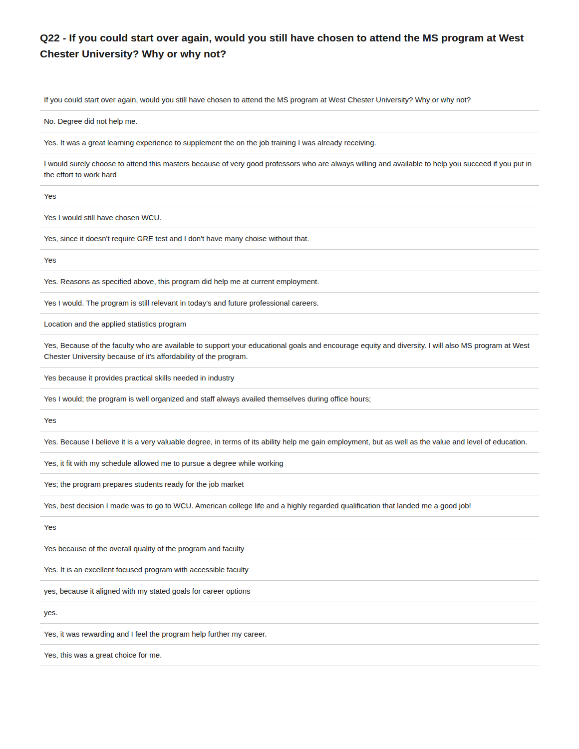Q22 - If you could start over again, would you still have chosen to attend the MS program at West Chester University? Why or why not?
| If you could start over again, would you still have chosen to attend the MS program at West Chester University? Why or why not? |
| --- |
| No. Degree did not help me. |
| Yes. It was a great learning experience to supplement the on the job training I was already receiving. |
| I would surely choose to attend this masters because of very good professors who are always willing and available to help you succeed if you put in the effort to work hard |
| Yes |
| Yes I would still have chosen WCU. |
| Yes, since it doesn't require GRE test and I don't have many choise without that. |
| Yes |
| Yes. Reasons as specified above, this program did help me at current employment. |
| Yes I would. The program is still relevant in today's and future professional careers. |
| Location and the applied statistics program |
| Yes, Because of the faculty who are available to support your educational goals and encourage equity and diversity. I will also MS program at West Chester University because of it's affordability of the program. |
| Yes because it provides practical skills needed in industry |
| Yes I would; the program is well organized and staff always availed themselves during office hours; |
| Yes |
| Yes. Because I believe it is a very valuable degree, in terms of its ability help me gain employment, but as well as the value and level of education. |
| Yes, it fit with my schedule allowed me to pursue a degree while working |
| Yes; the program prepares students ready for the job market |
| Yes, best decision I made was to go to WCU. American college life and a highly regarded qualification that landed me a good job! |
| Yes |
| Yes because of the overall quality of the program and faculty |
| Yes. It is an excellent focused program with accessible faculty |
| yes, because it aligned with my stated goals for career options |
| yes. |
| Yes, it was rewarding and I feel the program help further my career. |
| Yes, this was a great choice for me. |